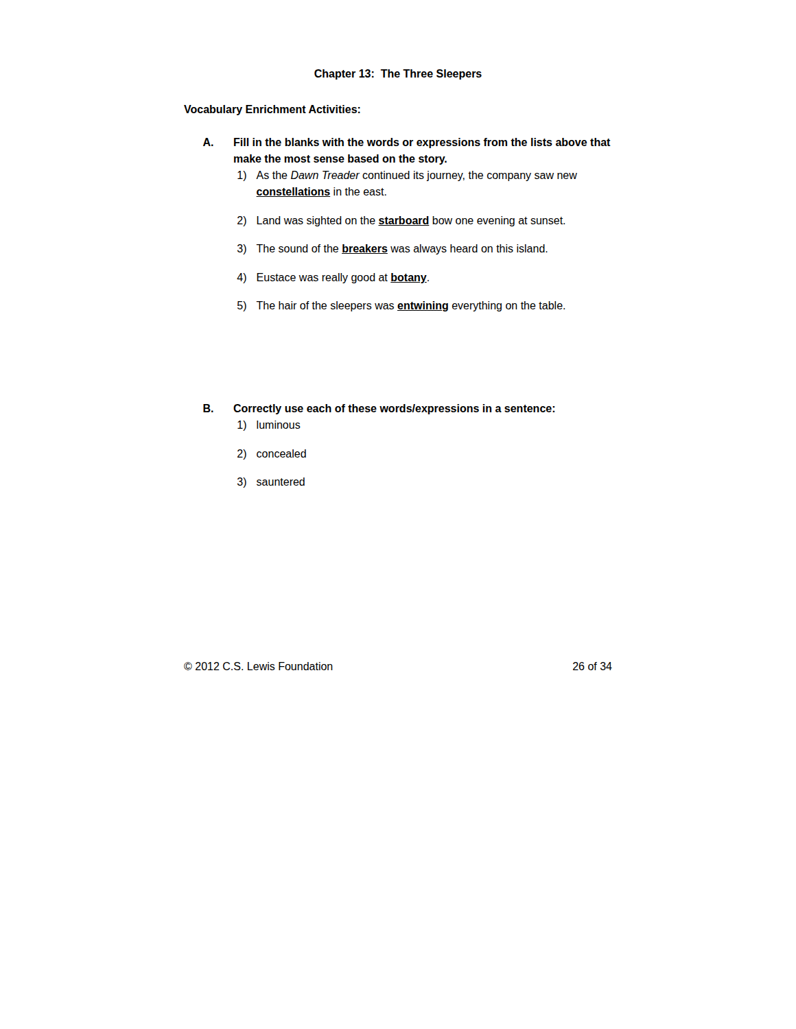Chapter 13: The Three Sleepers
Vocabulary Enrichment Activities:
Fill in the blanks with the words or expressions from the lists above that make the most sense based on the story.
As the Dawn Treader continued its journey, the company saw new constellations in the east.
Land was sighted on the starboard bow one evening at sunset.
The sound of the breakers was always heard on this island.
Eustace was really good at botany.
The hair of the sleepers was entwining everything on the table.
Correctly use each of these words/expressions in a sentence:
luminous
concealed
sauntered
© 2012 C.S. Lewis Foundation 26 of 34